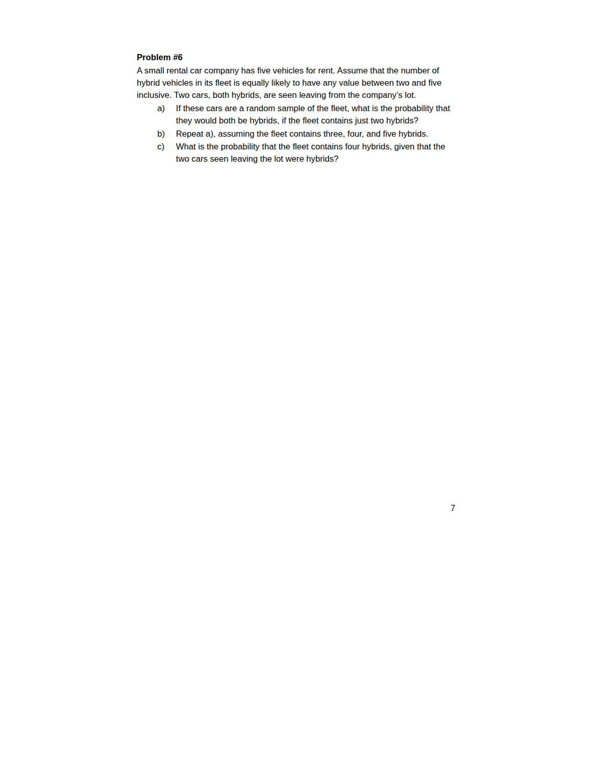Problem #6
A small rental car company has five vehicles for rent. Assume that the number of hybrid vehicles in its fleet is equally likely to have any value between two and five inclusive. Two cars, both hybrids, are seen leaving from the company’s lot.
a) If these cars are a random sample of the fleet, what is the probability that they would both be hybrids, if the fleet contains just two hybrids?
b) Repeat a), assuming the fleet contains three, four, and five hybrids.
c) What is the probability that the fleet contains four hybrids, given that the two cars seen leaving the lot were hybrids?
7